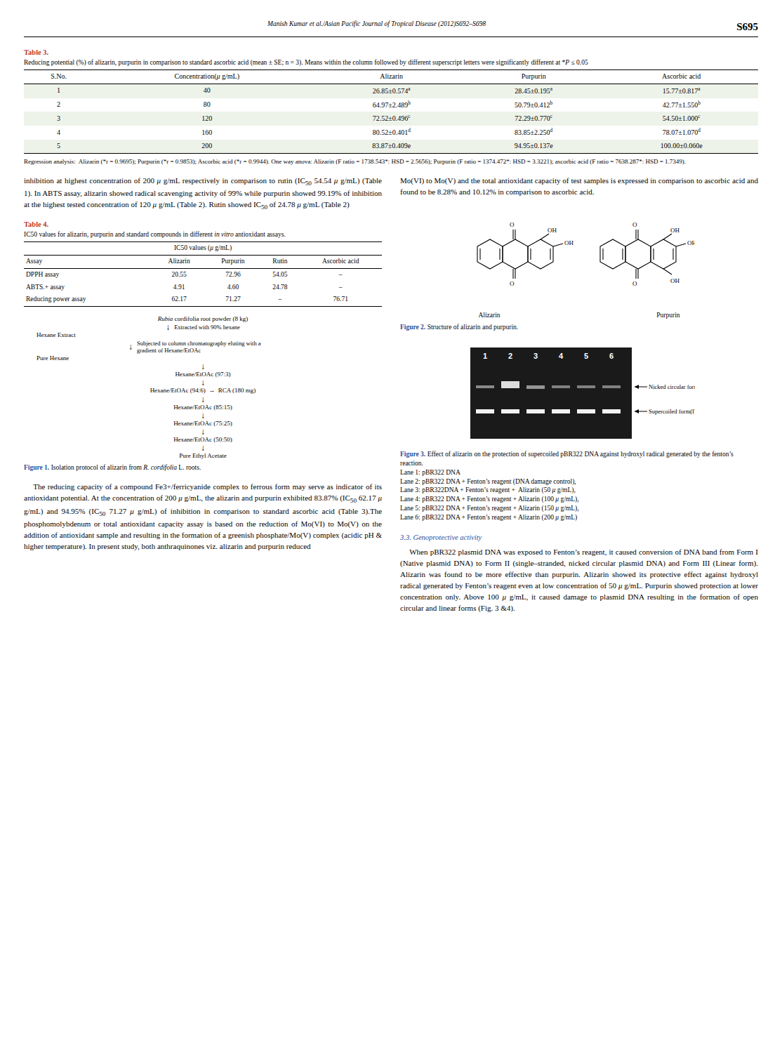Manish Kumar et al./Asian Pacific Journal of Tropical Disease (2012)S692–S698
S695
Table 3.
Reducing potential (%) of alizarin, purpurin in comparison to standard ascorbic acid (mean ± SE; n = 3). Means within the column followed by different superscript letters were significantly different at *P ≤ 0.05
| S.No. | Concentration( μ g/mL) | Alizarin | Purpurin | Ascorbic acid |
| --- | --- | --- | --- | --- |
| 1 | 40 | 26.85±0.574 a | 28.45±0.195 a | 15.77±0.817 a |
| 2 | 80 | 64.97±2.489 b | 50.79±0.412 b | 42.77±1.550 b |
| 3 | 120 | 72.52±0.496 c | 72.29±0.770 c | 54.50±1.000 c |
| 4 | 160 | 80.52±0.401 d | 83.85±2.250 d | 78.07±1.070 d |
| 5 | 200 | 83.87±0.409e | 94.95±0.137e | 100.00±0.060e |
Regression analysis: Alizarin (*r = 0.9695); Purpurin (*r = 0.9853); Ascorbic acid (*r = 0.9944). One way anova: Alizarin (F ratio = 1738.543*: HSD = 2.5656); Purpurin (F ratio = 1374.472*: HSD = 3.3221); ascorbic acid (F ratio = 7638.287*: HSD = 1.7349).
inhibition at highest concentration of 200 μ g/mL respectively in comparison to rutin (IC50 54.54 μ g/mL) (Table 1). In ABTS assay, alizarin showed radical scavenging activity of 99% while purpurin showed 99.19% of inhibition at the highest tested concentration of 120 μ g/mL (Table 2). Rutin showed IC50 of 24.78 μ g/mL (Table 2)
Table 4.
IC50 values for alizarin, purpurin and standard compounds in different in vitro antioxidant assays.
| IC50 values ( μ g/mL) |
| --- |
| Assay | Alizarin | Purpurin | Rutin | Ascorbic acid |
| DPPH assay | 20.55 | 72.96 | 54.05 | – |
| ABTS.+ assay | 4.91 | 4.60 | 24.78 | – |
| Reducing power assay | 62.17 | 71.27 | – | 76.71 |
Rubia cordifolia root powder (8 kg)
↓ Extracted with 90% hexane
Hexane Extract
↓ Subjected to column chromatography eluting with a gradient of Hexane/EtOAc
Pure Hexane
↓
Hexane/EtOAc (97:3)
↓
Hexane/EtOAc (94:6) → RCA (180 mg)
↓
Hexane/EtOAc (85:15)
↓
Hexane/EtOAc (75:25)
↓
Hexane/EtOAc (50:50)
↓
Pure Ethyl Acetate
Figure 1. Isolation protocol of alizarin from R. cordifolia L. roots.
The reducing capacity of a compound Fe3+/ferricyanide complex to ferrous form may serve as indicator of its antioxidant potential. At the concentration of 200 μ g/mL, the alizarin and purpurin exhibited 83.87% (IC50 62.17 μ g/mL) and 94.95% (IC50 71.27 μ g/mL) of inhibition in comparison to standard ascorbic acid (Table 3).The phosphomolybdenum or total antioxidant capacity assay is based on the reduction of Mo(VI) to Mo(V) on the addition of antioxidant sample and resulting in the formation of a greenish phosphate/Mo(V) complex (acidic pH & higher temperature). In present study, both anthraquinones viz. alizarin and purpurin reduced
Mo(VI) to Mo(V) and the total antioxidant capacity of test samples is expressed in comparison to ascorbic acid and found to be 8.28% and 10.12% in comparison to ascorbic acid.
O O OH OH O O OH OH OH
Alizarin Purpurin
Figure 2. Structure of alizarin and purpurin.
1 2 3 4 5 6 Nicked circular form(II) Supercoiled form(I)
Figure 3. Effect of alizarin on the protection of supercoiled pBR322 DNA against hydroxyl radical generated by the fenton’s reaction.
Lane 1: pBR322 DNA
Lane 2: pBR322 DNA + Fenton’s reagent (DNA damage control),
Lane 3: pBR322DNA + Fenton’s reagent + Alizarin (50 μ g/mL),
Lane 4: pBR322 DNA + Fenton’s reagent + Alizarin (100 μ g/mL),
Lane 5: pBR322 DNA + Fenton’s reagent + Alizarin (150 μ g/mL),
Lane 6: pBR322 DNA + Fenton’s reagent + Alizarin (200 μ g/mL)
3.3. Genoprotective activity
When pBR322 plasmid DNA was exposed to Fenton’s reagent, it caused conversion of DNA band from Form I (Native plasmid DNA) to Form II (single–stranded, nicked circular plasmid DNA) and Form III (Linear form). Alizarin was found to be more effective than purpurin. Alizarin showed its protective effect against hydroxyl radical generated by Fenton’s reagent even at low concentration of 50 μ g/mL. Purpurin showed protection at lower concentration only. Above 100 μ g/mL, it caused damage to plasmid DNA resulting in the formation of open circular and linear forms (Fig. 3 &4).